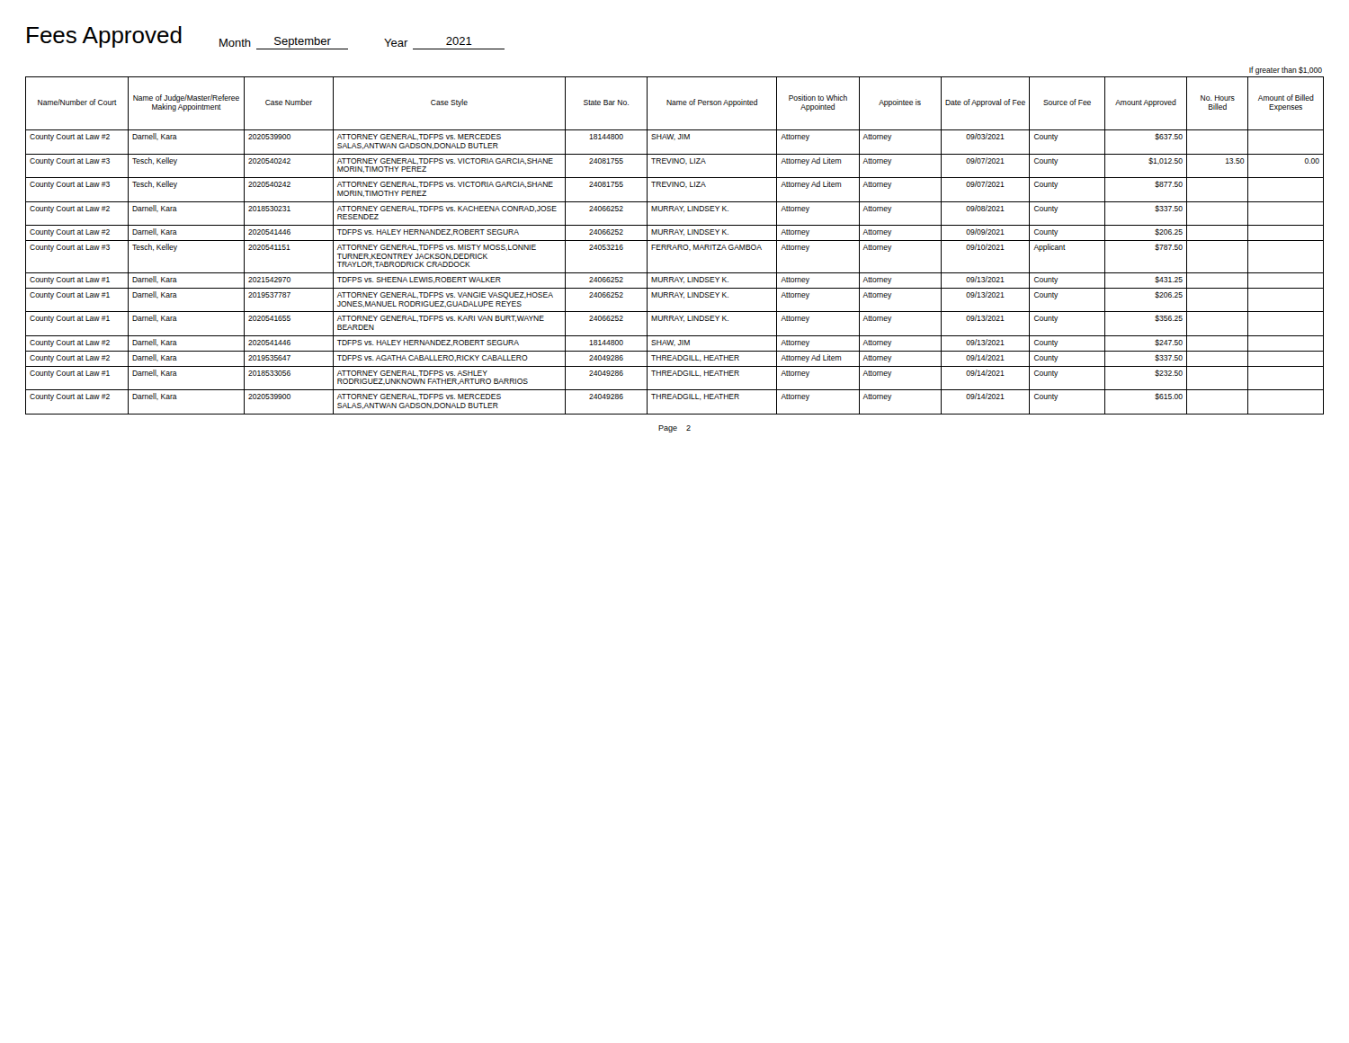Fees Approved
Month September
Year 2021
If greater than $1,000
| Name/Number of Court | Name of Judge/Master/Referee Making Appointment | Case Number | Case Style | State Bar No. | Name of Person Appointed | Position to Which Appointed | Appointee is | Date of Approval of Fee | Source of Fee | Amount Approved | No. Hours Billed | Amount of Billed Expenses |
| --- | --- | --- | --- | --- | --- | --- | --- | --- | --- | --- | --- | --- |
| County Court at Law #2 | Darnell, Kara | 2020539900 | ATTORNEY GENERAL,TDFPS vs. MERCEDES SALAS,ANTWAN GADSON,DONALD BUTLER | 18144800 | SHAW, JIM | Attorney | Attorney | 09/03/2021 | County | $637.50 | | |
| County Court at Law #3 | Tesch, Kelley | 2020540242 | ATTORNEY GENERAL,TDFPS vs. VICTORIA GARCIA,SHANE MORIN,TIMOTHY PEREZ | 24081755 | TREVINO, LIZA | Attorney Ad Litem | Attorney | 09/07/2021 | County | $1,012.50 | 13.50 | 0.00 |
| County Court at Law #3 | Tesch, Kelley | 2020540242 | ATTORNEY GENERAL,TDFPS vs. VICTORIA GARCIA,SHANE MORIN,TIMOTHY PEREZ | 24081755 | TREVINO, LIZA | Attorney Ad Litem | Attorney | 09/07/2021 | County | $877.50 | | |
| County Court at Law #2 | Darnell, Kara | 2018530231 | ATTORNEY GENERAL,TDFPS vs. KACHEENA CONRAD,JOSE RESENDEZ | 24066252 | MURRAY, LINDSEY K. | Attorney | Attorney | 09/08/2021 | County | $337.50 | | |
| County Court at Law #2 | Darnell, Kara | 2020541446 | TDFPS vs. HALEY HERNANDEZ,ROBERT SEGURA | 24066252 | MURRAY, LINDSEY K. | Attorney | Attorney | 09/09/2021 | County | $206.25 | | |
| County Court at Law #3 | Tesch, Kelley | 2020541151 | ATTORNEY GENERAL,TDFPS vs. MISTY MOSS,LONNIE TURNER,KEONTREY JACKSON,DEDRICK TRAYLOR,TABRODRICK CRADDOCK | 24053216 | FERRARO, MARITZA GAMBOA | Attorney | Attorney | 09/10/2021 | Applicant | $787.50 | | |
| County Court at Law #1 | Darnell, Kara | 2021542970 | TDFPS vs. SHEENA LEWIS,ROBERT WALKER | 24066252 | MURRAY, LINDSEY K. | Attorney | Attorney | 09/13/2021 | County | $431.25 | | |
| County Court at Law #1 | Darnell, Kara | 2019537787 | ATTORNEY GENERAL,TDFPS vs. VANGIE VASQUEZ,HOSEA JONES,MANUEL RODRIGUEZ,GUADALUPE REYES | 24066252 | MURRAY, LINDSEY K. | Attorney | Attorney | 09/13/2021 | County | $206.25 | | |
| County Court at Law #1 | Darnell, Kara | 2020541655 | ATTORNEY GENERAL,TDFPS vs. KARI VAN BURT,WAYNE BEARDEN | 24066252 | MURRAY, LINDSEY K. | Attorney | Attorney | 09/13/2021 | County | $356.25 | | |
| County Court at Law #2 | Darnell, Kara | 2020541446 | TDFPS vs. HALEY HERNANDEZ,ROBERT SEGURA | 18144800 | SHAW, JIM | Attorney | Attorney | 09/13/2021 | County | $247.50 | | |
| County Court at Law #2 | Darnell, Kara | 2019535647 | TDFPS vs. AGATHA CABALLERO,RICKY CABALLERO | 24049286 | THREADGILL, HEATHER | Attorney Ad Litem | Attorney | 09/14/2021 | County | $337.50 | | |
| County Court at Law #1 | Darnell, Kara | 2018533056 | ATTORNEY GENERAL,TDFPS vs. ASHLEY RODRIGUEZ,UNKNOWN FATHER,ARTURO BARRIOS | 24049286 | THREADGILL, HEATHER | Attorney | Attorney | 09/14/2021 | County | $232.50 | | |
| County Court at Law #2 | Darnell, Kara | 2020539900 | ATTORNEY GENERAL,TDFPS vs. MERCEDES SALAS,ANTWAN GADSON,DONALD BUTLER | 24049286 | THREADGILL, HEATHER | Attorney | Attorney | 09/14/2021 | County | $615.00 | | |
Page 2